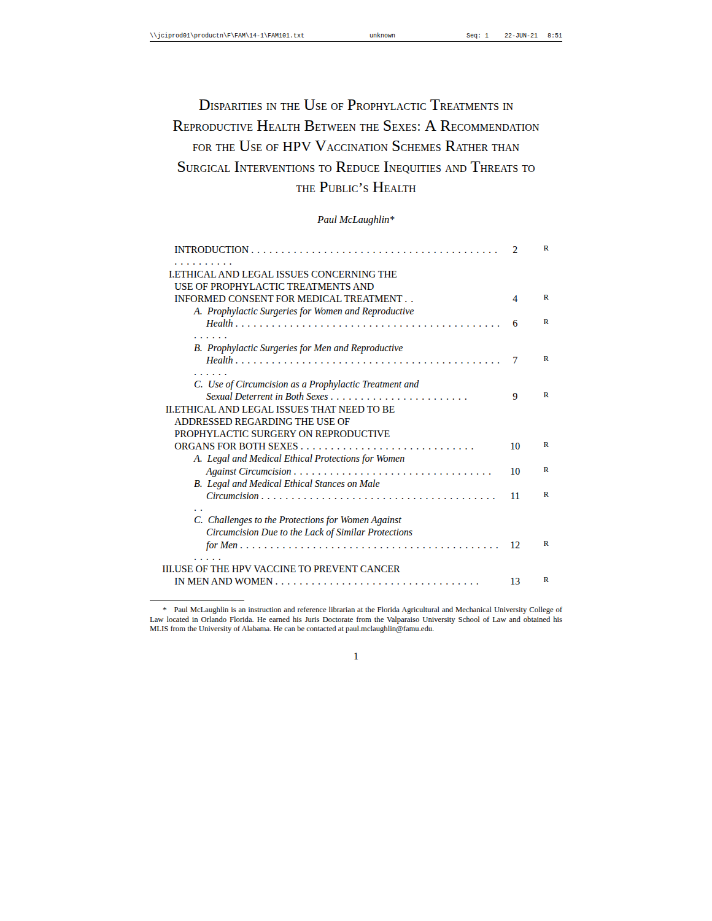\\jciprod01\productn\F\FAM\14-1\FAM101.txt unknown Seq: 1 22-JUN-21 8:51
Disparities in the Use of Prophylactic Treatments in Reproductive Health Between the Sexes: A Recommendation for the Use of HPV Vaccination Schemes Rather than Surgical Interventions to Reduce Inequities and Threats to the Public’s Health
Paul McLaughlin*
| | INTRODUCTION . . . . . . . . . . . . . . . . . . . . . . . . . . . . . . . . . . . . . . . . . . . . . . . . . . . | 2 | R |
| I. | ETHICAL AND LEGAL ISSUES CONCERNING THE | | |
| | USE OF PROPHYLACTIC TREATMENTS AND | | |
| | INFORMED CONSENT FOR MEDICAL TREATMENT . . | 4 | R |
| | A. Prophylactic Surgeries for Women and Reproductive | | |
| | Health . . . . . . . . . . . . . . . . . . . . . . . . . . . . . . . . . . . . . . . . . . . . . . . . . . | 6 | R |
| | B. Prophylactic Surgeries for Men and Reproductive | | |
| | Health . . . . . . . . . . . . . . . . . . . . . . . . . . . . . . . . . . . . . . . . . . . . . . . . . . | 7 | R |
| | C. Use of Circumcision as a Prophylactic Treatment and | | |
| | Sexual Deterrent in Both Sexes . . . . . . . . . . . . . . . . . . . . . . . | 9 | R |
| II. | ETHICAL AND LEGAL ISSUES THAT NEED TO BE | | |
| | ADDRESSED REGARDING THE USE OF | | |
| | PROPHYLACTIC SURGERY ON REPRODUCTIVE | | |
| | ORGANS FOR BOTH SEXES . . . . . . . . . . . . . . . . . . . . . . . . . . . . . | 10 | R |
| | A. Legal and Medical Ethical Protections for Women | | |
| | Against Circumcision . . . . . . . . . . . . . . . . . . . . . . . . . . . . . . . . . | 10 | R |
| | B. Legal and Medical Ethical Stances on Male | | |
| | Circumcision . . . . . . . . . . . . . . . . . . . . . . . . . . . . . . . . . . . . . . . . . | 11 | R |
| | C. Challenges to the Protections for Women Against | | |
| | Circumcision Due to the Lack of Similar Protections | | |
| | for Men . . . . . . . . . . . . . . . . . . . . . . . . . . . . . . . . . . . . . . . . . . . . . . . . | 12 | R |
| III. | USE OF THE HPV VACCINE TO PREVENT CANCER | | |
| | IN MEN AND WOMEN . . . . . . . . . . . . . . . . . . . . . . . . . . . . . . . . . . | 13 | R |
* Paul McLaughlin is an instruction and reference librarian at the Florida Agricultural and Mechanical University College of Law located in Orlando Florida. He earned his Juris Doctorate from the Valparaiso University School of Law and obtained his MLIS from the University of Alabama. He can be contacted at paul.mclaughlin@famu.edu.
1